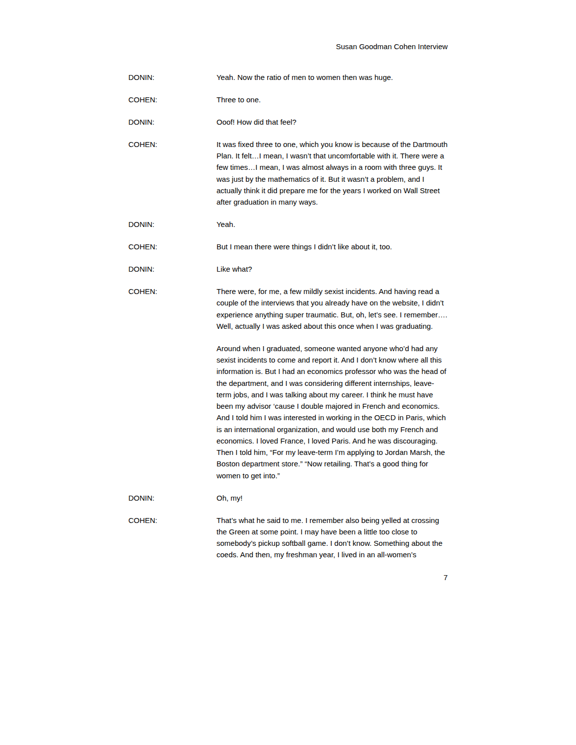Susan Goodman Cohen Interview
| DONIN: | Yeah. Now the ratio of men to women then was huge. |
| COHEN: | Three to one. |
| DONIN: | Ooof! How did that feel? |
| COHEN: | It was fixed three to one, which you know is because of the Dartmouth Plan. It felt…I mean, I wasn’t that uncomfortable with it. There were a few times…I mean, I was almost always in a room with three guys. It was just by the mathematics of it. But it wasn’t a problem, and I actually think it did prepare me for the years I worked on Wall Street after graduation in many ways. |
| DONIN: | Yeah. |
| COHEN: | But I mean there were things I didn’t like about it, too. |
| DONIN: | Like what? |
| COHEN: | There were, for me, a few mildly sexist incidents. And having read a couple of the interviews that you already have on the website, I didn’t experience anything super traumatic. But, oh, let’s see. I remember…. Well, actually I was asked about this once when I was graduating. Around when I graduated, someone wanted anyone who’d had any sexist incidents to come and report it. And I don’t know where all this information is. But I had an economics professor who was the head of the department, and I was considering different internships, leave-term jobs, and I was talking about my career. I think he must have been my advisor ‘cause I double majored in French and economics. And I told him I was interested in working in the OECD in Paris, which is an international organization, and would use both my French and economics. I loved France, I loved Paris. And he was discouraging. Then I told him, “For my leave-term I’m applying to Jordan Marsh, the Boston department store.” “Now retailing. That’s a good thing for women to get into.” |
| DONIN: | Oh, my! |
| COHEN: | That’s what he said to me. I remember also being yelled at crossing the Green at some point. I may have been a little too close to somebody’s pickup softball game. I don’t know. Something about the coeds. And then, my freshman year, I lived in an all-women’s |
7